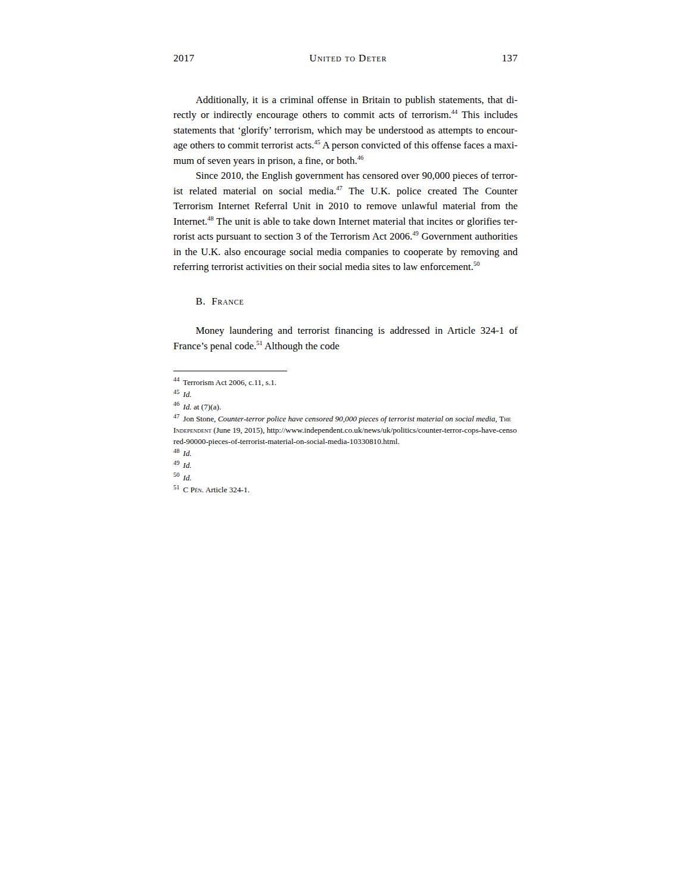2017 United to Deter 137
Additionally, it is a criminal offense in Britain to publish statements, that directly or indirectly encourage others to commit acts of terrorism.44 This includes statements that ‘glorify’ terrorism, which may be understood as attempts to encourage others to commit terrorist acts.45 A person convicted of this offense faces a maximum of seven years in prison, a fine, or both.46
Since 2010, the English government has censored over 90,000 pieces of terrorist related material on social media.47 The U.K. police created The Counter Terrorism Internet Referral Unit in 2010 to remove unlawful material from the Internet.48 The unit is able to take down Internet material that incites or glorifies terrorist acts pursuant to section 3 of the Terrorism Act 2006.49 Government authorities in the U.K. also encourage social media companies to cooperate by removing and referring terrorist activities on their social media sites to law enforcement.50
B. France
Money laundering and terrorist financing is addressed in Article 324-1 of France’s penal code.51 Although the code
44 Terrorism Act 2006, c.11, s.1.
45 Id.
46 Id. at (7)(a).
47 Jon Stone, Counter-terror police have censored 90,000 pieces of terrorist material on social media, The Independent (June 19, 2015), http://www.independent.co.uk/news/uk/politics/counter-terror-cops-have-censored-90000-pieces-of-terrorist-material-on-social-media-10330810.html.
48 Id.
49 Id.
50 Id.
51 C Pén. Article 324-1.